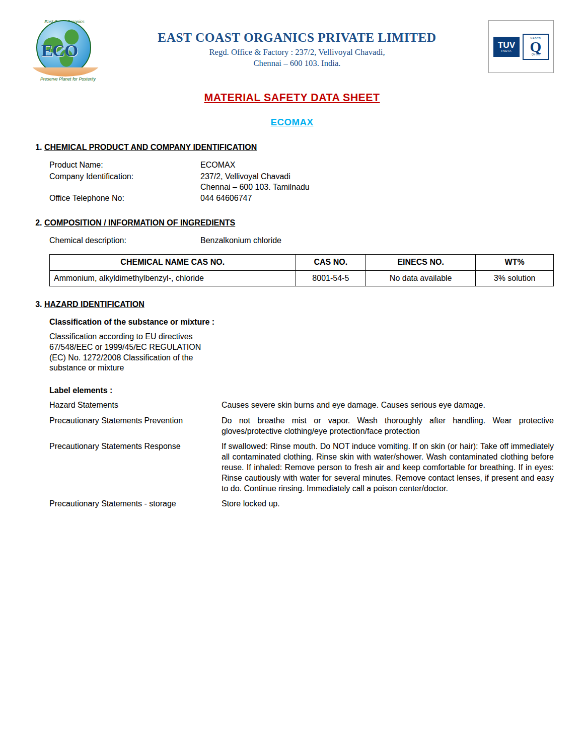East Coast Organics
ECO
Preserve Planet for Posterity
EAST COAST ORGANICS PRIVATE LIMITED
Regd. Office & Factory : 237/2, Vellivoyal Chavadi,
Chennai – 600 103. India.
TUVINDIA
NABCB
Q
QM 002
MATERIAL SAFETY DATA SHEET
ECOMAX
CHEMICAL PRODUCT AND COMPANY IDENTIFICATION
| Product Name: | ECOMAX |
| Company Identification: | 237/2, Vellivoyal Chavadi Chennai – 600 103. Tamilnadu |
| Office Telephone No: | 044 64606747 |
COMPOSITION / INFORMATION OF INGREDIENTS
| Chemical description: | Benzalkonium chloride |
| CHEMICAL NAME CAS NO. | CAS NO. | EINECS NO. | WT% |
| --- | --- | --- | --- |
| Ammonium, alkyldimethylbenzyl-, chloride | 8001-54-5 | No data available | 3% solution |
HAZARD IDENTIFICATION
Classification of the substance or mixture :
| Classification according to EU directives 67/548/EEC or 1999/45/EC REGULATION (EC) No. 1272/2008 Classification of the substance or mixture | |
Label elements :
| Hazard Statements | Causes severe skin burns and eye damage. Causes serious eye damage. |
| Precautionary Statements Prevention | Do not breathe mist or vapor. Wash thoroughly after handling. Wear protective gloves/protective clothing/eye protection/face protection |
| Precautionary Statements Response | If swallowed: Rinse mouth. Do NOT induce vomiting. If on skin (or hair): Take off immediately all contaminated clothing. Rinse skin with water/shower. Wash contaminated clothing before reuse. If inhaled: Remove person to fresh air and keep comfortable for breathing. If in eyes: Rinse cautiously with water for several minutes. Remove contact lenses, if present and easy to do. Continue rinsing. Immediately call a poison center/doctor. |
| Precautionary Statements - storage | Store locked up. |